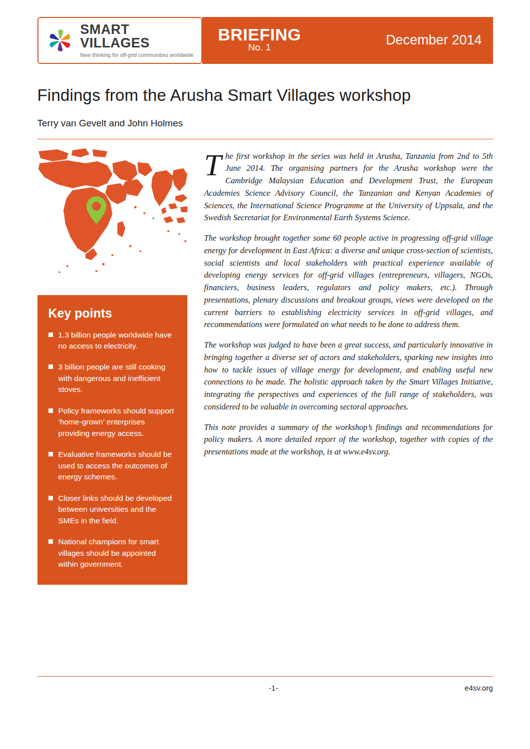SMART VILLAGES
New thinking for off-grid communities worldwide
BRIEFING
No. 1
December 2014
Findings from the Arusha Smart Villages workshop
Terry van Gevelt and John Holmes
Key points
1.3 billion people worldwide have no access to electricity.
3 billion people are still cooking with dangerous and inefficient stoves.
Policy frameworks should support ‘home-grown’ enterprises providing energy access.
Evaluative frameworks should be used to access the outcomes of energy schemes.
Closer links should be developed between universities and the SMEs in the field.
National champions for smart villages should be appointed within government.
The first workshop in the series was held in Arusha, Tanzania from 2nd to 5th June 2014. The organising partners for the Arusha workshop were the Cambridge Malaysian Education and Development Trust, the European Academies Science Advisory Council, the Tanzanian and Kenyan Academies of Sciences, the International Science Programme at the University of Uppsala, and the Swedish Secretariat for Environmental Earth Systems Science.
The workshop brought together some 60 people active in progressing off-grid village energy for development in East Africa: a diverse and unique cross-section of scientists, social scientists and local stakeholders with practical experience available of developing energy services for off-grid villages (entrepreneurs, villagers, NGOs, financiers, business leaders, regulators and policy makers, etc.). Through presentations, plenary discussions and breakout groups, views were developed on the current barriers to establishing electricity services in off-grid villages, and recommendations were formulated on what needs to be done to address them.
The workshop was judged to have been a great success, and particularly innovative in bringing together a diverse set of actors and stakeholders, sparking new insights into how to tackle issues of village energy for development, and enabling useful new connections to be made. The holistic approach taken by the Smart Villages Initiative, integrating the perspectives and experiences of the full range of stakeholders, was considered to be valuable in overcoming sectoral approaches.
This note provides a summary of the workshop’s findings and recommendations for policy makers. A more detailed report of the workshop, together with copies of the presentations made at the workshop, is at www.e4sv.org.
-1-
e4sv.org